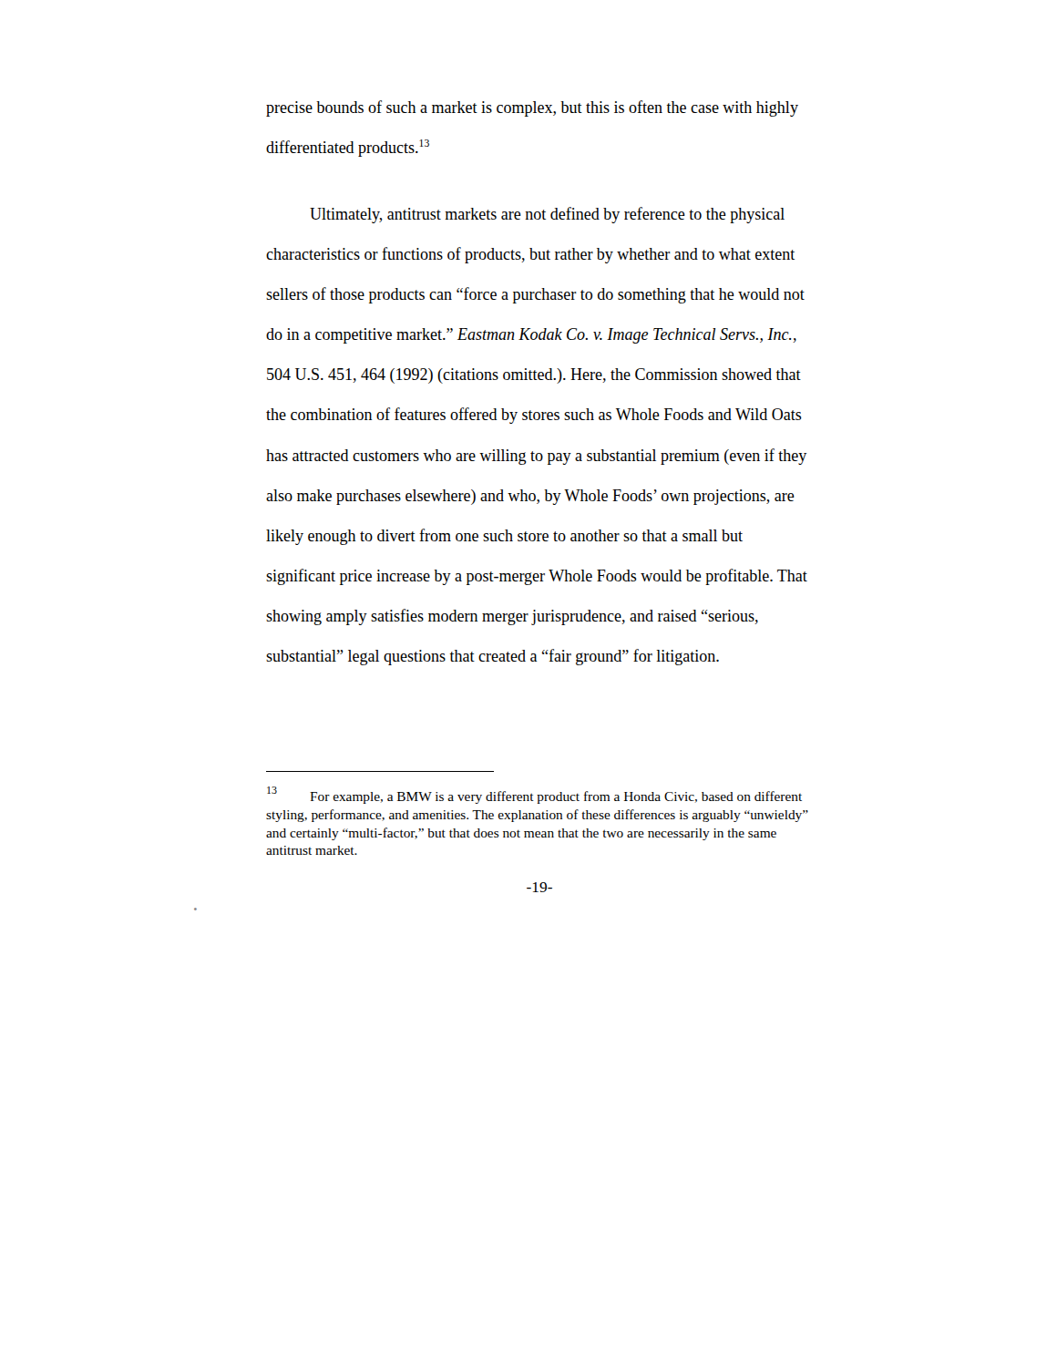precise bounds of such a market is complex, but this is often the case with highly differentiated products.13
Ultimately, antitrust markets are not defined by reference to the physical characteristics or functions of products, but rather by whether and to what extent sellers of those products can “force a purchaser to do something that he would not do in a competitive market.” Eastman Kodak Co. v. Image Technical Servs., Inc., 504 U.S. 451, 464 (1992) (citations omitted.). Here, the Commission showed that the combination of features offered by stores such as Whole Foods and Wild Oats has attracted customers who are willing to pay a substantial premium (even if they also make purchases elsewhere) and who, by Whole Foods’ own projections, are likely enough to divert from one such store to another so that a small but significant price increase by a post-merger Whole Foods would be profitable. That showing amply satisfies modern merger jurisprudence, and raised “serious, substantial” legal questions that created a “fair ground” for litigation.
13 For example, a BMW is a very different product from a Honda Civic, based on different styling, performance, and amenities. The explanation of these differences is arguably “unwieldy” and certainly “multi-factor,” but that does not mean that the two are necessarily in the same antitrust market.
-19-
•